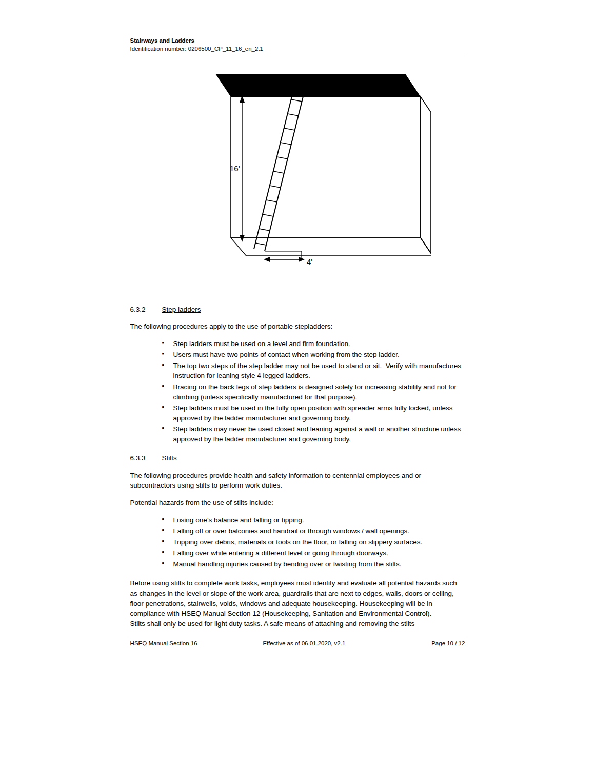Stairways and Ladders
Identification number: 0206500_CP_11_16_en_2.1
Ladder set at a 4:1 ratio against a wall 16' 4'
6.3.2 Step ladders
The following procedures apply to the use of portable stepladders:
Step ladders must be used on a level and firm foundation.
Users must have two points of contact when working from the step ladder.
The top two steps of the step ladder may not be used to stand or sit. Verify with manufactures instruction for leaning style 4 legged ladders.
Bracing on the back legs of step ladders is designed solely for increasing stability and not for climbing (unless specifically manufactured for that purpose).
Step ladders must be used in the fully open position with spreader arms fully locked, unless approved by the ladder manufacturer and governing body.
Step ladders may never be used closed and leaning against a wall or another structure unless approved by the ladder manufacturer and governing body.
6.3.3 Stilts
The following procedures provide health and safety information to centennial employees and or subcontractors using stilts to perform work duties.
Potential hazards from the use of stilts include:
Losing one’s balance and falling or tipping.
Falling off or over balconies and handrail or through windows / wall openings.
Tripping over debris, materials or tools on the floor, or falling on slippery surfaces.
Falling over while entering a different level or going through doorways.
Manual handling injuries caused by bending over or twisting from the stilts.
Before using stilts to complete work tasks, employees must identify and evaluate all potential hazards such as changes in the level or slope of the work area, guardrails that are next to edges, walls, doors or ceiling, floor penetrations, stairwells, voids, windows and adequate housekeeping. Housekeeping will be in compliance with HSEQ Manual Section 12 (Housekeeping, Sanitation and Environmental Control).
Stilts shall only be used for light duty tasks. A safe means of attaching and removing the stilts
HSEQ Manual Section 16
Effective as of 06.01.2020, v2.1
Page 10 / 12